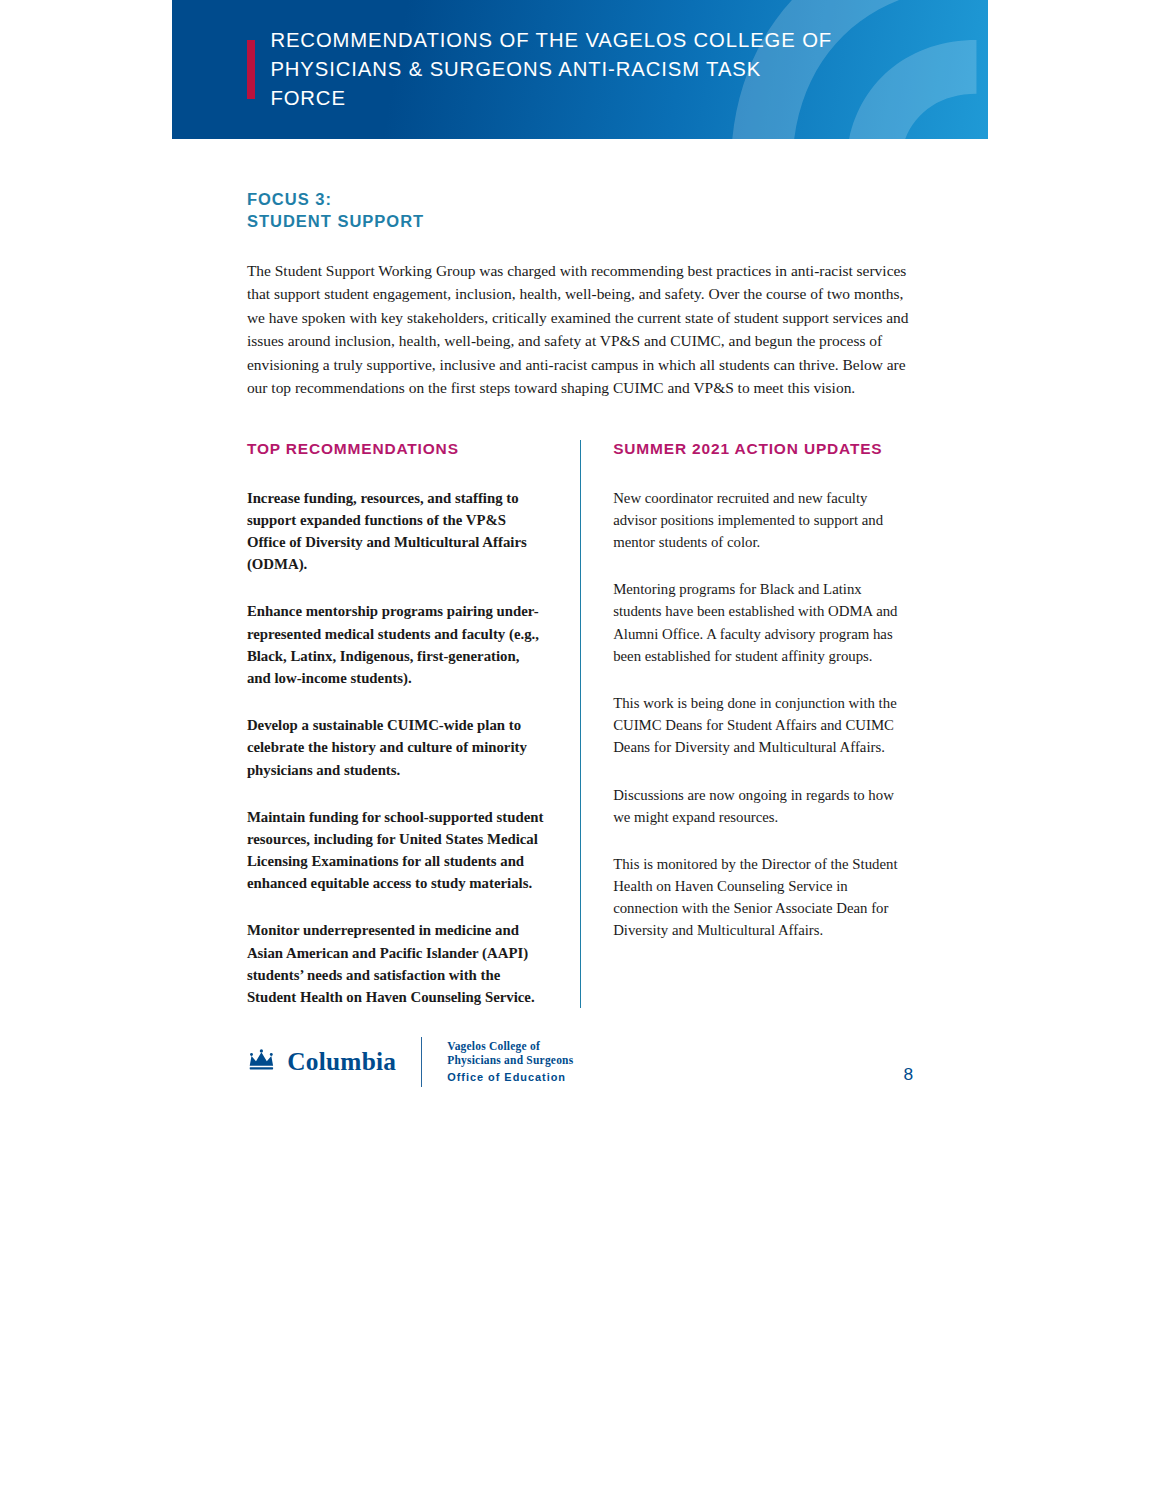Recommendations of the Vagelos College of Physicians & Surgeons Anti-Racism Task Force
Focus 3:
Student Support
The Student Support Working Group was charged with recommending best practices in anti-racist services that support student engagement, inclusion, health, well-being, and safety. Over the course of two months, we have spoken with key stakeholders, critically examined the current state of student support services and issues around inclusion, health, well-being, and safety at VP&S and CUIMC, and begun the process of envisioning a truly supportive, inclusive and anti-racist campus in which all students can thrive. Below are our top recommendations on the first steps toward shaping CUIMC and VP&S to meet this vision.
Top Recommendations
Increase funding, resources, and staffing to support expanded functions of the VP&S Office of Diversity and Multicultural Affairs (ODMA).
Enhance mentorship programs pairing under-represented medical students and faculty (e.g., Black, Latinx, Indigenous, first-generation, and low-income students).
Develop a sustainable CUIMC-wide plan to celebrate the history and culture of minority physicians and students.
Maintain funding for school-supported student resources, including for United States Medical Licensing Examinations for all students and enhanced equitable access to study materials.
Monitor underrepresented in medicine and Asian American and Pacific Islander (AAPI) students’ needs and satisfaction with the Student Health on Haven Counseling Service.
Summer 2021 Action Updates
New coordinator recruited and new faculty advisor positions implemented to support and mentor students of color.
Mentoring programs for Black and Latinx students have been established with ODMA and Alumni Office. A faculty advisory program has been established for student affinity groups.
This work is being done in conjunction with the CUIMC Deans for Student Affairs and CUIMC Deans for Diversity and Multicultural Affairs.
Discussions are now ongoing in regards to how we might expand resources.
This is monitored by the Director of the Student Health on Haven Counseling Service in connection with the Senior Associate Dean for Diversity and Multicultural Affairs.
Columbia
Vagelos College of
Physicians and Surgeons
Office of Education
8